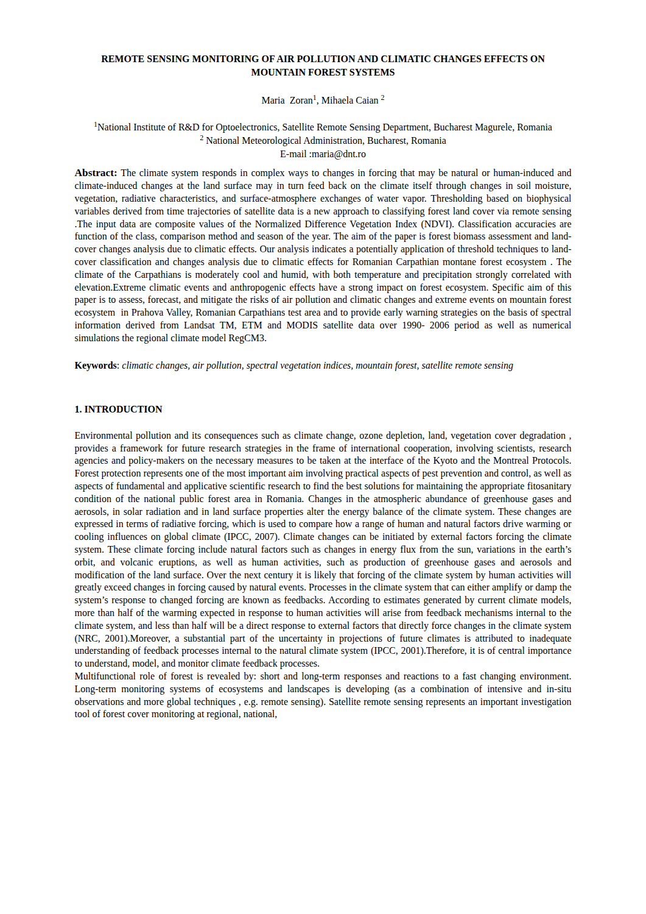Remote Sensing Monitoring of Air Pollution and Climatic Changes Effects on Mountain Forest Systems
Maria Zoran1, Mihaela Caian 2
1National Institute of R&D for Optoelectronics, Satellite Remote Sensing Department, Bucharest Magurele, Romania
2 National Meteorological Administration, Bucharest, Romania
E-mail :maria@dnt.ro
Abstract: The climate system responds in complex ways to changes in forcing that may be natural or human-induced and climate-induced changes at the land surface may in turn feed back on the climate itself through changes in soil moisture, vegetation, radiative characteristics, and surface-atmosphere exchanges of water vapor. Thresholding based on biophysical variables derived from time trajectories of satellite data is a new approach to classifying forest land cover via remote sensing .The input data are composite values of the Normalized Difference Vegetation Index (NDVI). Classification accuracies are function of the class, comparison method and season of the year. The aim of the paper is forest biomass assessment and land-cover changes analysis due to climatic effects. Our analysis indicates a potentially application of threshold techniques to land-cover classification and changes analysis due to climatic effects for Romanian Carpathian montane forest ecosystem . The climate of the Carpathians is moderately cool and humid, with both temperature and precipitation strongly correlated with elevation.Extreme climatic events and anthropogenic effects have a strong impact on forest ecosystem. Specific aim of this paper is to assess, forecast, and mitigate the risks of air pollution and climatic changes and extreme events on mountain forest ecosystem in Prahova Valley, Romanian Carpathians test area and to provide early warning strategies on the basis of spectral information derived from Landsat TM, ETM and MODIS satellite data over 1990- 2006 period as well as numerical simulations the regional climate model RegCM3.
Keywords: climatic changes, air pollution, spectral vegetation indices, mountain forest, satellite remote sensing
1. Introduction
Environmental pollution and its consequences such as climate change, ozone depletion, land, vegetation cover degradation , provides a framework for future research strategies in the frame of international cooperation, involving scientists, research agencies and policy-makers on the necessary measures to be taken at the interface of the Kyoto and the Montreal Protocols. Forest protection represents one of the most important aim involving practical aspects of pest prevention and control, as well as aspects of fundamental and applicative scientific research to find the best solutions for maintaining the appropriate fitosanitary condition of the national public forest area in Romania. Changes in the atmospheric abundance of greenhouse gases and aerosols, in solar radiation and in land surface properties alter the energy balance of the climate system. These changes are expressed in terms of radiative forcing, which is used to compare how a range of human and natural factors drive warming or cooling influences on global climate (IPCC, 2007). Climate changes can be initiated by external factors forcing the climate system. These climate forcing include natural factors such as changes in energy flux from the sun, variations in the earth’s orbit, and volcanic eruptions, as well as human activities, such as production of greenhouse gases and aerosols and modification of the land surface. Over the next century it is likely that forcing of the climate system by human activities will greatly exceed changes in forcing caused by natural events. Processes in the climate system that can either amplify or damp the system’s response to changed forcing are known as feedbacks. According to estimates generated by current climate models, more than half of the warming expected in response to human activities will arise from feedback mechanisms internal to the climate system, and less than half will be a direct response to external factors that directly force changes in the climate system (NRC, 2001).Moreover, a substantial part of the uncertainty in projections of future climates is attributed to inadequate understanding of feedback processes internal to the natural climate system (IPCC, 2001).Therefore, it is of central importance to understand, model, and monitor climate feedback processes.
Multifunctional role of forest is revealed by: short and long-term responses and reactions to a fast changing environment. Long-term monitoring systems of ecosystems and landscapes is developing (as a combination of intensive and in-situ observations and more global techniques , e.g. remote sensing). Satellite remote sensing represents an important investigation tool of forest cover monitoring at regional, national,